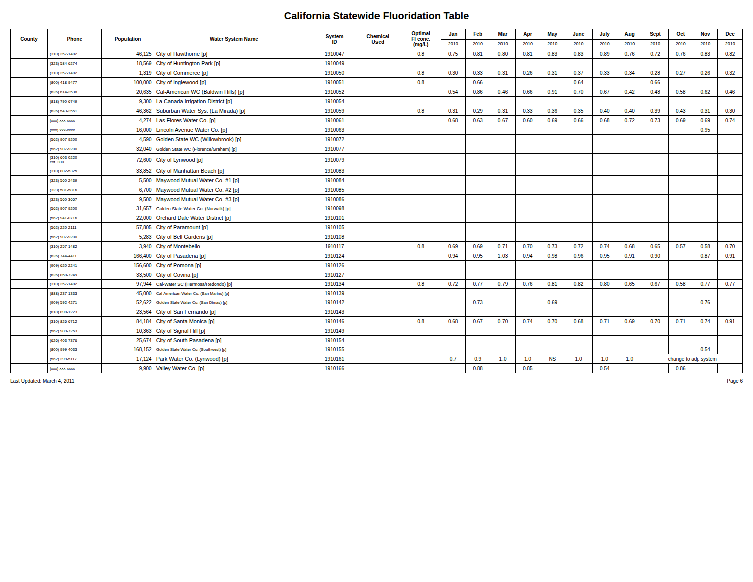California Statewide Fluoridation Table
| County | Phone | Population | Water System Name | System ID | Chemical Used | Optimal Fl conc. (mg/L) | Jan | Feb | Mar | Apr | May | June | July | Aug | Sept | Oct | Nov | Dec |
| --- | --- | --- | --- | --- | --- | --- | --- | --- | --- | --- | --- | --- | --- | --- | --- | --- | --- | --- |
| 2010 | 2010 | 2010 | 2010 | 2010 | 2010 | 2010 | 2010 | 2010 | 2010 | 2010 | 2010 |
| | (310) 257-1482 | 46,125 | City of Hawthorne [p] | 1910047 | | 0.8 | 0.75 | 0.81 | 0.80 | 0.81 | 0.83 | 0.83 | 0.89 | 0.76 | 0.72 | 0.76 | 0.83 | 0.82 |
| | (323) 584-6274 | 18,569 | City of Huntington Park [p] | 1910049 | | | | | | | | | | | | | | |
| | (310) 257-1482 | 1,319 | City of Commerce [p] | 1910050 | | 0.8 | 0.30 | 0.33 | 0.31 | 0.26 | 0.31 | 0.37 | 0.33 | 0.34 | 0.28 | 0.27 | 0.26 | 0.32 |
| | (800) 418-9477 | 100,000 | City of Inglewood [p] | 1910051 | | 0.8 | -- | 0.66 | -- | -- | -- | 0.64 | -- | -- | 0.66 | | | |
| | (626) 614-2538 | 20,635 | Cal-American WC (Baldwin Hills) [p] | 1910052 | | | 0.54 | 0.86 | 0.46 | 0.66 | 0.91 | 0.70 | 0.67 | 0.42 | 0.48 | 0.58 | 0.62 | 0.46 |
| | (818) 790-6749 | 9,300 | La Canada Irrigation District [p] | 1910054 | | | | | | | | | | | | | | |
| | (626) 543-2551 | 46,362 | Suburban Water Sys. (La Mirada) [p] | 1910059 | | 0.8 | 0.31 | 0.29 | 0.31 | 0.33 | 0.36 | 0.35 | 0.40 | 0.40 | 0.39 | 0.43 | 0.31 | 0.30 |
| | (xxx) xxx-xxxx | 4,274 | Las Flores Water Co. [p] | 1910061 | | | 0.68 | 0.63 | 0.67 | 0.60 | 0.69 | 0.66 | 0.68 | 0.72 | 0.73 | 0.69 | 0.69 | 0.74 |
| | (xxx) xxx-xxxx | 16,000 | Lincoln Avenue Water Co. [p] | 1910063 | | | | | | | | | | | | | 0.95 | |
| | (562) 907-9200 | 4,590 | Golden State WC (Willowbrook) [p] | 1910072 | | | | | | | | | | | | | | |
| | (562) 907-9200 | 32,040 | Golden State WC (Florence/Graham) [p] | 1910077 | | | | | | | | | | | | | | |
| | (310) 603-0220 ext. 300 | 72,600 | City of Lynwood [p] | 1910079 | | | | | | | | | | | | | | |
| | (310) 802-5325 | 33,852 | City of Manhattan Beach [p] | 1910083 | | | | | | | | | | | | | | |
| | (323) 560-2439 | 5,500 | Maywood Mutual Water Co. #1 [p] | 1910084 | | | | | | | | | | | | | | |
| | (323) 581-5816 | 6,700 | Maywood Mutual Water Co. #2 [p] | 1910085 | | | | | | | | | | | | | | |
| | (323) 560-3657 | 9,500 | Maywood Mutual Water Co. #3 [p] | 1910086 | | | | | | | | | | | | | | |
| | (562) 907-9200 | 31,657 | Golden State Water Co. (Norwalk) [p] | 1910098 | | | | | | | | | | | | | | |
| | (562) 941-0716 | 22,000 | Orchard Dale Water District [p] | 1910101 | | | | | | | | | | | | | | |
| | (562) 220-2111 | 57,805 | City of Paramount [p] | 1910105 | | | | | | | | | | | | | | |
| | (562) 907-9200 | 5,283 | City of Bell Gardens [p] | 1910108 | | | | | | | | | | | | | | |
| | (310) 257-1482 | 3,940 | City of Montebello | 1910117 | | 0.8 | 0.69 | 0.69 | 0.71 | 0.70 | 0.73 | 0.72 | 0.74 | 0.68 | 0.65 | 0.57 | 0.58 | 0.70 |
| | (626) 744-4411 | 166,400 | City of Pasadena [p] | 1910124 | | | 0.94 | 0.95 | 1.03 | 0.94 | 0.98 | 0.96 | 0.95 | 0.91 | 0.90 | | 0.87 | 0.91 |
| | (909) 620-2241 | 156,600 | City of Pomona [p] | 1910126 | | | | | | | | | | | | | | |
| | (626) 858-7249 | 33,500 | City of Covina [p] | 1910127 | | | | | | | | | | | | | | |
| | (310) 257-1482 | 97,944 | Cal-Water SC (Hermosa/Redondo) [p] | 1910134 | | 0.8 | 0.72 | 0.77 | 0.79 | 0.76 | 0.81 | 0.82 | 0.80 | 0.65 | 0.67 | 0.58 | 0.77 | 0.77 |
| | (888) 237-1333 | 45,000 | Cal-American Water Co. (San Marino) [p] | 1910139 | | | | | | | | | | | | | | |
| | (909) 592-4271 | 52,622 | Golden State Water Co. (San Dimas) [p] | 1910142 | | | | 0.73 | | | 0.69 | | | | | | 0.76 | |
| | (818) 898-1223 | 23,564 | City of San Fernando [p] | 1910143 | | | | | | | | | | | | | | |
| | (310) 826-6712 | 84,184 | City of Santa Monica [p] | 1910146 | | 0.8 | 0.68 | 0.67 | 0.70 | 0.74 | 0.70 | 0.68 | 0.71 | 0.69 | 0.70 | 0.71 | 0.74 | 0.91 |
| | (562) 989-7253 | 10,363 | City of Signal Hill [p] | 1910149 | | | | | | | | | | | | | | |
| | (626) 403-7376 | 25,674 | City of South Pasadena [p] | 1910154 | | | | | | | | | | | | | | |
| | (800) 999-4033 | 168,152 | Golden State Water Co. (Southwest) [p] | 1910155 | | | | | | | | | | | | | 0.54 | |
| | (562) 299-5117 | 17,124 | Park Water Co. (Lynwood) [p] | 1910161 | | | 0.7 | 0.9 | 1.0 | 1.0 | NS | 1.0 | 1.0 | 1.0 | change to adj. system |
| | (xxx) xxx-xxxx | 9,900 | Valley Water Co. [p] | 1910166 | | | | 0.88 | | 0.85 | | | 0.54 | | | 0.86 | | |
Last Updated: March 4, 2011 Page 6